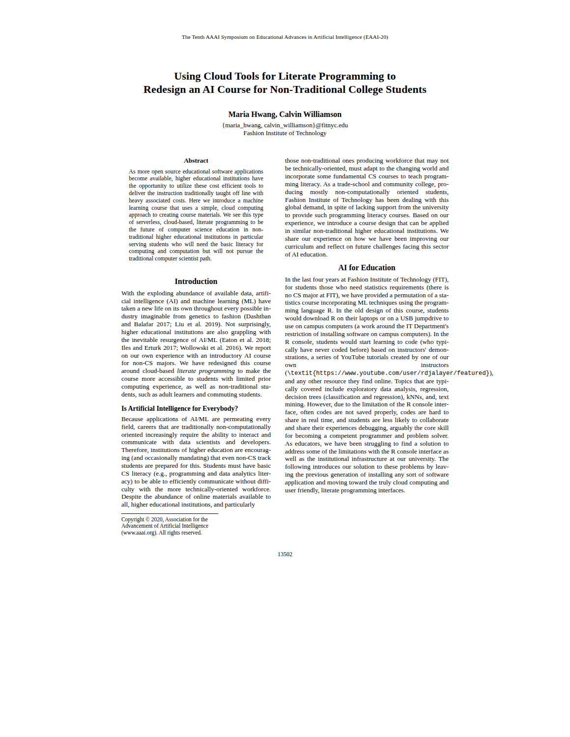The Tenth AAAI Symposium on Educational Advances in Artificial Intelligence (EAAI-20)
Using Cloud Tools for Literate Programming to
Redesign an AI Course for Non-Traditional College Students
Maria Hwang, Calvin Williamson
{maria_hwang, calvin_williamson}@fitnyc.edu
Fashion Institute of Technology
Abstract
As more open source educational software applications become available, higher educational institutions have the opportunity to utilize these cost efficient tools to deliver the instruction traditionally taught off line with heavy associated costs. Here we introduce a machine learning course that uses a simple, cloud computing approach to creating course materials. We see this type of serverless, cloud-based, literate programming to be the future of computer science education in non-traditional higher educational institutions in particular serving students who will need the basic literacy for computing and computation but will not pursue the traditional computer scientist path.
Introduction
With the exploding abundance of available data, artificial intelligence (AI) and machine learning (ML) have taken a new life on its own throughout every possible industry imaginable from genetics to fashion (Dashtban and Balafar 2017; Liu et al. 2019). Not surprisingly, higher educational institutions are also grappling with the inevitable resurgence of AI/ML (Eaton et al. 2018; Iles and Erturk 2017; Wollowski et al. 2016). We report on our own experience with an introductory AI course for non-CS majors. We have redesigned this course around cloud-based literate programming to make the course more accessible to students with limited prior computing experience, as well as non-traditional students, such as adult learners and commuting students.
Is Artificial Intelligence for Everybody?
Because applications of AI/ML are permeating every field, careers that are traditionally non-computationally oriented increasingly require the ability to interact and communicate with data scientists and developers. Therefore, institutions of higher education are encouraging (and occasionally mandating) that even non-CS track students are prepared for this. Students must have basic CS literacy (e.g., programming and data analytics literacy) to be able to efficiently communicate without difficulty with the more technically-oriented workforce. Despite the abundance of online materials available to all, higher educational institutions, and particularly
Copyright © 2020, Association for the Advancement of Artificial Intelligence (www.aaai.org). All rights reserved.
those non-traditional ones producing workforce that may not be technically-oriented, must adapt to the changing world and incorporate some fundamental CS courses to teach programming literacy. As a trade-school and community college, producing mostly non-computationally oriented students, Fashion Institute of Technology has been dealing with this global demand, in spite of lacking support from the university to provide such programming literacy courses. Based on our experience, we introduce a course design that can be applied in similar non-traditional higher educational institutions. We share our experience on how we have been improving our curriculum and reflect on future challenges facing this sector of AI education.
AI for Education
In the last four years at Fashion Institute of Technology (FIT), for students those who need statistics requirements (there is no CS major at FIT), we have provided a permutation of a statistics course incorporating ML techniques using the programming language R. In the old design of this course, students would download R on their laptops or on a USB jumpdrive to use on campus computers (a work around the IT Department's restriction of installing software on campus computers). In the R console, students would start learning to code (who typically have never coded before) based on instructors' demonstrations, a series of YouTube tutorials created by one of our own instructors (\textit{https://www.youtube.com/user/rdjalayer/featured}), and any other resource they find online. Topics that are typically covered include exploratory data analysis, regression, decision trees (classification and regression), kNNs, and, text mining. However, due to the limitation of the R console interface, often codes are not saved properly, codes are hard to share in real time, and students are less likely to collaborate and share their experiences debugging, arguably the core skill for becoming a competent programmer and problem solver. As educators, we have been struggling to find a solution to address some of the limitations with the R console interface as well as the institutional infrastructure at our university. The following introduces our solution to these problems by leaving the previous generation of installing any sort of software application and moving toward the truly cloud computing and user friendly, literate programming interfaces.
13502